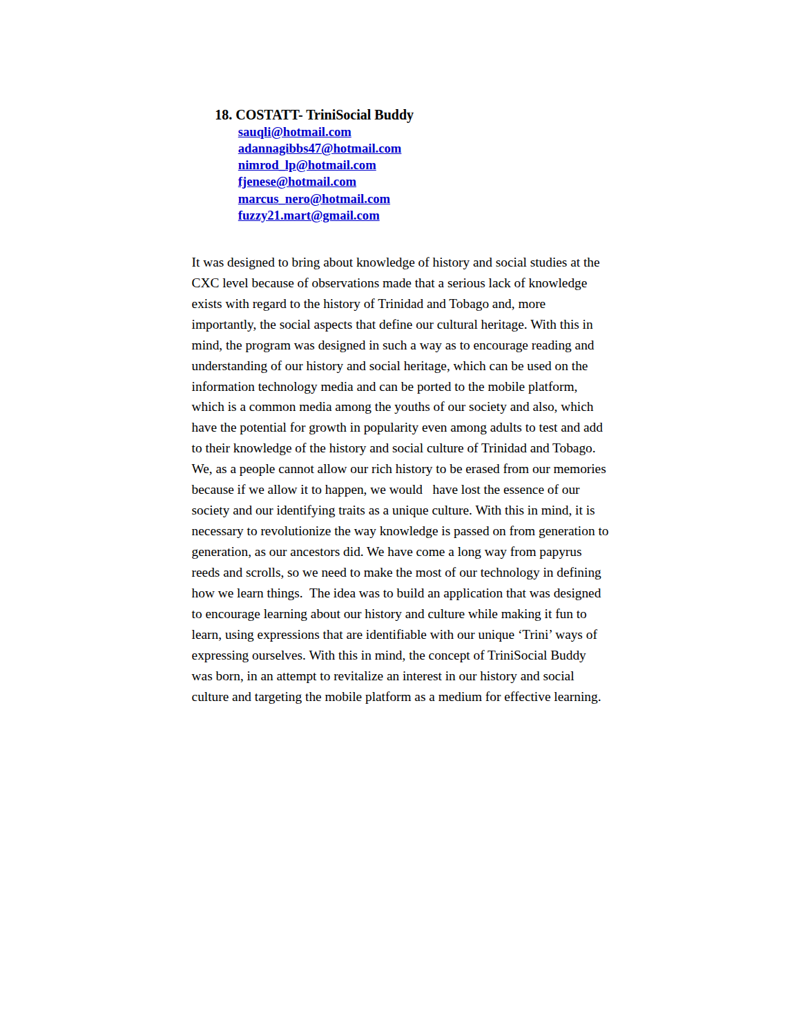18. COSTATT- TriniSocial Buddy
sauqli@hotmail.com
adannagibbs47@hotmail.com
nimrod_lp@hotmail.com
fjenese@hotmail.com
marcus_nero@hotmail.com
fuzzy21.mart@gmail.com
It was designed to bring about knowledge of history and social studies at the CXC level because of observations made that a serious lack of knowledge exists with regard to the history of Trinidad and Tobago and, more importantly, the social aspects that define our cultural heritage. With this in mind, the program was designed in such a way as to encourage reading and understanding of our history and social heritage, which can be used on the information technology media and can be ported to the mobile platform, which is a common media among the youths of our society and also, which have the potential for growth in popularity even among adults to test and add to their knowledge of the history and social culture of Trinidad and Tobago. We, as a people cannot allow our rich history to be erased from our memories because if we allow it to happen, we would have lost the essence of our society and our identifying traits as a unique culture. With this in mind, it is necessary to revolutionize the way knowledge is passed on from generation to generation, as our ancestors did. We have come a long way from papyrus reeds and scrolls, so we need to make the most of our technology in defining how we learn things. The idea was to build an application that was designed to encourage learning about our history and culture while making it fun to learn, using expressions that are identifiable with our unique ‘Trini’ ways of expressing ourselves. With this in mind, the concept of TriniSocial Buddy was born, in an attempt to revitalize an interest in our history and social culture and targeting the mobile platform as a medium for effective learning.